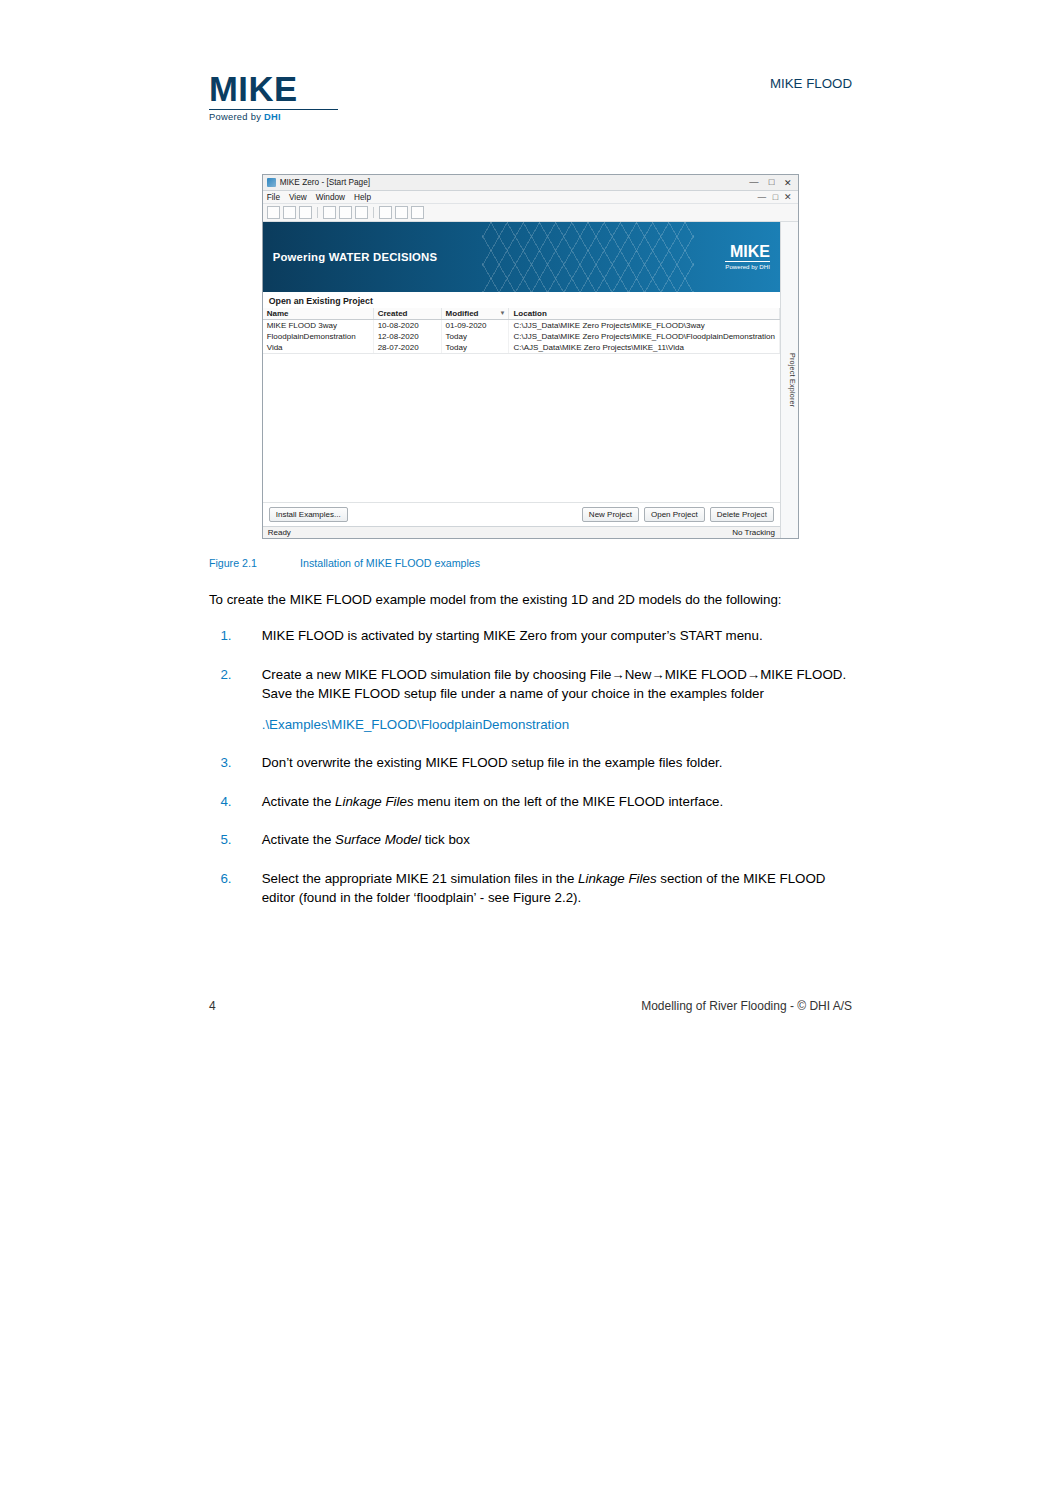MIKE
Powered by DHI
MIKE FLOOD
MIKE Zero - [Start Page]
—□✕
File View Window Help
— □ ✕
Powering WATER DECISIONS
MIKE
Powered by DHI
Open an Existing Project
| Name | Created | Modified | Location |
| --- | --- | --- | --- |
| MIKE FLOOD 3way | 10-08-2020 | 01-09-2020 | C:\JJS_Data\MIKE Zero Projects\MIKE_FLOOD\3way |
| FloodplainDemonstration | 12-08-2020 | Today | C:\JJS_Data\MIKE Zero Projects\MIKE_FLOOD\FloodplainDemonstration |
| Vida | 28-07-2020 | Today | C:\AJS_Data\MIKE Zero Projects\MIKE_11\Vida |
Install Examples... New Project Open Project Delete Project
Ready No Tracking
Project Explorer
Figure 2.1 Installation of MIKE FLOOD examples
To create the MIKE FLOOD example model from the existing 1D and 2D models do the following:
MIKE FLOOD is activated by starting MIKE Zero from your computer’s START menu.
Create a new MIKE FLOOD simulation file by choosing File New MIKE FLOOD MIKE FLOOD. Save the MIKE FLOOD setup file under a name of your choice in the examples folder
.\Examples\MIKE_FLOOD\FloodplainDemonstration
Don’t overwrite the existing MIKE FLOOD setup file in the example files folder.
Activate the Linkage Files menu item on the left of the MIKE FLOOD interface.
Activate the Surface Model tick box
Select the appropriate MIKE 21 simulation files in the Linkage Files section of the MIKE FLOOD editor (found in the folder ‘floodplain’ - see Figure 2.2).
4 Modelling of River Flooding - © DHI A/S